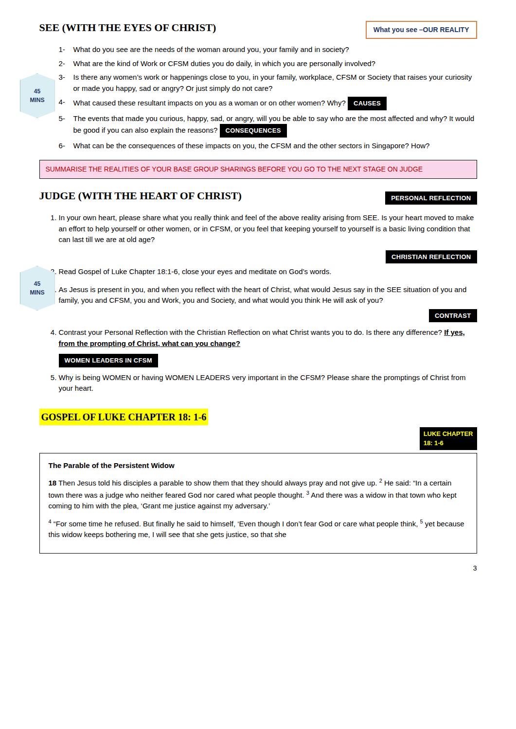SEE (WITH THE EYES OF CHRIST)
What you see –OUR REALITY
45 MINS
What do you see are the needs of the woman around you, your family and in society?
What are the kind of Work or CFSM duties you do daily, in which you are personally involved?
Is there any women’s work or happenings close to you, in your family, workplace, CFSM or Society that raises your curiosity or made you happy, sad or angry? Or just simply do not care?
What caused these resultant impacts on you as a woman or on other women? Why? CAUSES
The events that made you curious, happy, sad, or angry, will you be able to say who are the most affected and why? It would be good if you can also explain the reasons? CONSEQUENCES
What can be the consequences of these impacts on you, the CFSM and the other sectors in Singapore? How?
SUMMARISE THE REALITIES OF YOUR BASE GROUP SHARINGS BEFORE YOU GO TO THE NEXT STAGE ON JUDGE
JUDGE (WITH THE HEART OF CHRIST)
PERSONAL REFLECTION
45 MINS
In your own heart, please share what you really think and feel of the above reality arising from SEE. Is your heart moved to make an effort to help yourself or other women, or in CFSM, or you feel that keeping yourself to yourself is a basic living condition that can last till we are at old age?
CHRISTIAN REFLECTION
Read Gospel of Luke Chapter 18:1-6, close your eyes and meditate on God’s words.
As Jesus is present in you, and when you reflect with the heart of Christ, what would Jesus say in the SEE situation of you and family, you and CFSM, you and Work, you and Society, and what would you think He will ask of you?
CONTRAST
Contrast your Personal Reflection with the Christian Reflection on what Christ wants you to do. Is there any difference? If yes, from the prompting of Christ, what can you change?
WOMEN LEADERS IN CFSM
Why is being WOMEN or having WOMEN LEADERS very important in the CFSM? Please share the promptings of Christ from your heart.
GOSPEL OF LUKE CHAPTER 18: 1-6
LUKE CHAPTER
18: 1-6
The Parable of the Persistent Widow
18 Then Jesus told his disciples a parable to show them that they should always pray and not give up. 2 He said: “In a certain town there was a judge who neither feared God nor cared what people thought. 3 And there was a widow in that town who kept coming to him with the plea, ‘Grant me justice against my adversary.’
4 “For some time he refused. But finally he said to himself, ‘Even though I don’t fear God or care what people think, 5 yet because this widow keeps bothering me, I will see that she gets justice, so that she
3